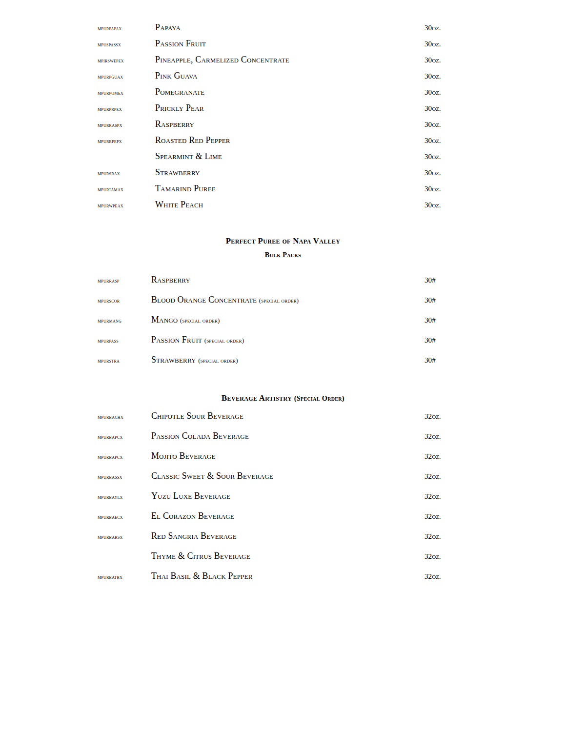| mpurpapax | Papaya | 30oz. |
| mpuspassx | Passion Fruit | 30oz. |
| mpirswepex | Pineapple, Carmelized Concentrate | 30oz. |
| mpurpguax | Pink Guava | 30oz. |
| mpurpomex | Pomegranate | 30oz. |
| mpurprpex | Prickly Pear | 30oz. |
| mpurraspx | Raspberry | 30oz. |
| mpurrpepx | Roasted Red Pepper | 30oz. |
| | Spearmint & Lime | 30oz. |
| mpursrax | Strawberry | 30oz. |
| mpurtamax | Tamarind Puree | 30oz. |
| mpurwpeax | White Peach | 30oz. |
Perfect Puree of Napa Valley
Bulk Packs
| mpurrasp | Raspberry | 30# |
| mpurscor | Blood Orange Concentrate (special order) | 30# |
| mpurmang | Mango (special order) | 30# |
| mpurpass | Passion Fruit (special order) | 30# |
| mpurstra | Strawberry (special order) | 30# |
Beverage Artistry (Special Order)
| mpurbachx | Chipotle Sour Beverage | 32oz. |
| mpurbapcx | Passion Colada Beverage | 32oz. |
| mpurbapcx | Mojito Beverage | 32oz. |
| mpurbassx | Classic Sweet & Sour Beverage | 32oz. |
| mpurbaylx | Yuzu Luxe Beverage | 32oz. |
| mpurbaecx | El Corazon Beverage | 32oz. |
| mpurbarsx | Red Sangria Beverage | 32oz. |
| | Thyme & Citrus Beverage | 32oz. |
| mpurbatbx | Thai Basil & Black Pepper | 32oz. |